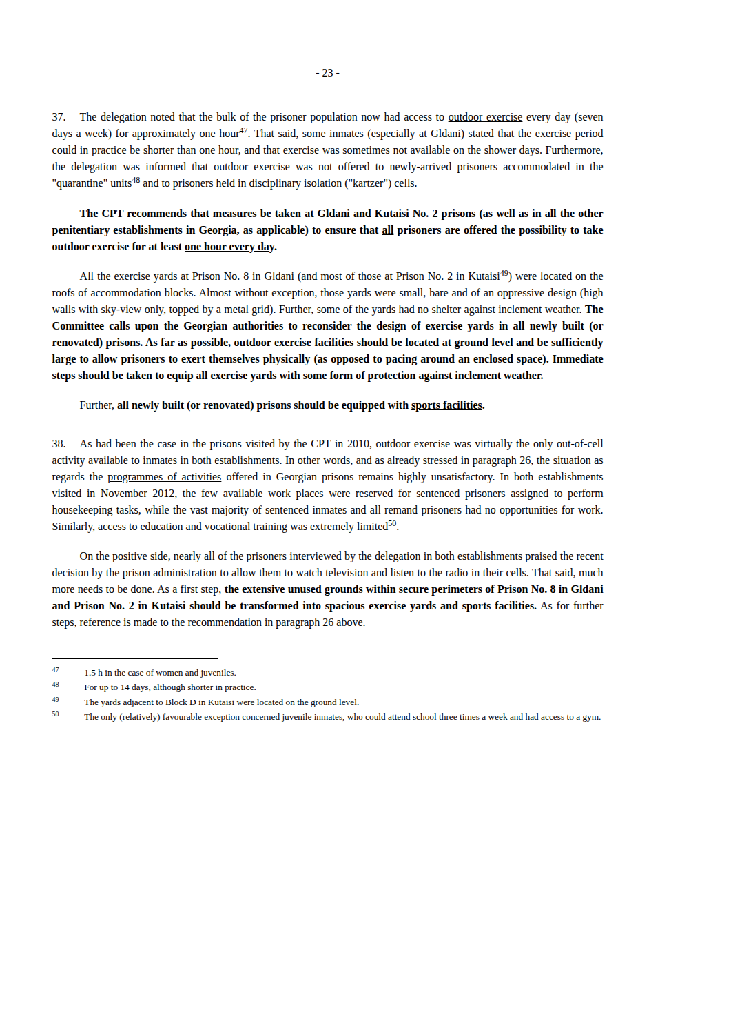- 23 -
37. The delegation noted that the bulk of the prisoner population now had access to outdoor exercise every day (seven days a week) for approximately one hour47. That said, some inmates (especially at Gldani) stated that the exercise period could in practice be shorter than one hour, and that exercise was sometimes not available on the shower days. Furthermore, the delegation was informed that outdoor exercise was not offered to newly-arrived prisoners accommodated in the "quarantine" units48 and to prisoners held in disciplinary isolation ("kartzer") cells.
The CPT recommends that measures be taken at Gldani and Kutaisi No. 2 prisons (as well as in all the other penitentiary establishments in Georgia, as applicable) to ensure that all prisoners are offered the possibility to take outdoor exercise for at least one hour every day.
All the exercise yards at Prison No. 8 in Gldani (and most of those at Prison No. 2 in Kutaisi49) were located on the roofs of accommodation blocks. Almost without exception, those yards were small, bare and of an oppressive design (high walls with sky-view only, topped by a metal grid). Further, some of the yards had no shelter against inclement weather. The Committee calls upon the Georgian authorities to reconsider the design of exercise yards in all newly built (or renovated) prisons. As far as possible, outdoor exercise facilities should be located at ground level and be sufficiently large to allow prisoners to exert themselves physically (as opposed to pacing around an enclosed space). Immediate steps should be taken to equip all exercise yards with some form of protection against inclement weather.
Further, all newly built (or renovated) prisons should be equipped with sports facilities.
38. As had been the case in the prisons visited by the CPT in 2010, outdoor exercise was virtually the only out-of-cell activity available to inmates in both establishments. In other words, and as already stressed in paragraph 26, the situation as regards the programmes of activities offered in Georgian prisons remains highly unsatisfactory. In both establishments visited in November 2012, the few available work places were reserved for sentenced prisoners assigned to perform housekeeping tasks, while the vast majority of sentenced inmates and all remand prisoners had no opportunities for work. Similarly, access to education and vocational training was extremely limited50.
On the positive side, nearly all of the prisoners interviewed by the delegation in both establishments praised the recent decision by the prison administration to allow them to watch television and listen to the radio in their cells. That said, much more needs to be done. As a first step, the extensive unused grounds within secure perimeters of Prison No. 8 in Gldani and Prison No. 2 in Kutaisi should be transformed into spacious exercise yards and sports facilities. As for further steps, reference is made to the recommendation in paragraph 26 above.
47 1.5 h in the case of women and juveniles.
48 For up to 14 days, although shorter in practice.
49 The yards adjacent to Block D in Kutaisi were located on the ground level.
50 The only (relatively) favourable exception concerned juvenile inmates, who could attend school three times a week and had access to a gym.